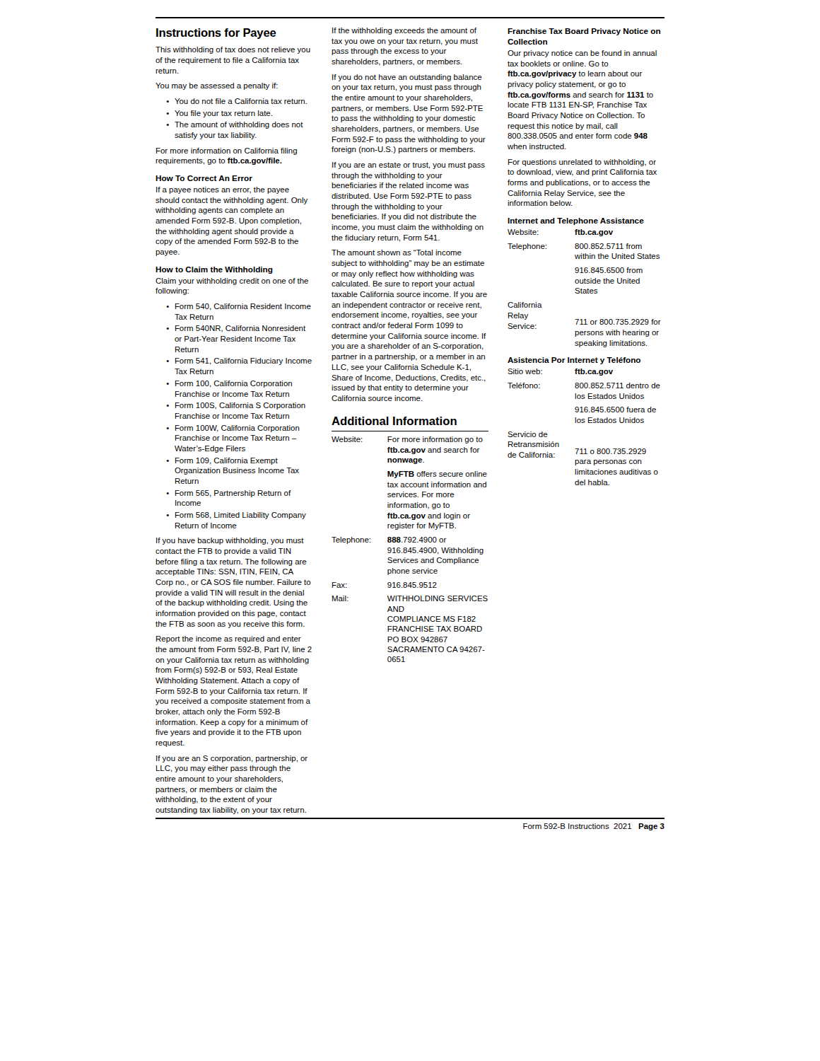Instructions for Payee
This withholding of tax does not relieve you of the requirement to file a California tax return.
You may be assessed a penalty if:
You do not file a California tax return.
You file your tax return late.
The amount of withholding does not satisfy your tax liability.
For more information on California filing requirements, go to ftb.ca.gov/file.
How To Correct An Error
If a payee notices an error, the payee should contact the withholding agent. Only withholding agents can complete an amended Form 592-B. Upon completion, the withholding agent should provide a copy of the amended Form 592-B to the payee.
How to Claim the Withholding
Claim your withholding credit on one of the following:
Form 540, California Resident Income Tax Return
Form 540NR, California Nonresident or Part-Year Resident Income Tax Return
Form 541, California Fiduciary Income Tax Return
Form 100, California Corporation Franchise or Income Tax Return
Form 100S, California S Corporation Franchise or Income Tax Return
Form 100W, California Corporation Franchise or Income Tax Return – Water’s-Edge Filers
Form 109, California Exempt Organization Business Income Tax Return
Form 565, Partnership Return of Income
Form 568, Limited Liability Company Return of Income
If you have backup withholding, you must contact the FTB to provide a valid TIN before filing a tax return. The following are acceptable TINs: SSN, ITIN, FEIN, CA Corp no., or CA SOS file number. Failure to provide a valid TIN will result in the denial of the backup withholding credit. Using the information provided on this page, contact the FTB as soon as you receive this form.
Report the income as required and enter the amount from Form 592-B, Part IV, line 2 on your California tax return as withholding from Form(s) 592-B or 593, Real Estate Withholding Statement. Attach a copy of Form 592-B to your California tax return. If you received a composite statement from a broker, attach only the Form 592-B information. Keep a copy for a minimum of five years and provide it to the FTB upon request.
If you are an S corporation, partnership, or LLC, you may either pass through the entire amount to your shareholders, partners, or members or claim the withholding, to the extent of your outstanding tax liability, on your tax return.
If the withholding exceeds the amount of tax you owe on your tax return, you must pass through the excess to your shareholders, partners, or members.
If you do not have an outstanding balance on your tax return, you must pass through the entire amount to your shareholders, partners, or members. Use Form 592-PTE to pass the withholding to your domestic shareholders, partners, or members. Use Form 592-F to pass the withholding to your foreign (non-U.S.) partners or members.
If you are an estate or trust, you must pass through the withholding to your beneficiaries if the related income was distributed. Use Form 592-PTE to pass through the withholding to your beneficiaries. If you did not distribute the income, you must claim the withholding on the fiduciary return, Form 541.
The amount shown as “Total income subject to withholding” may be an estimate or may only reflect how withholding was calculated. Be sure to report your actual taxable California source income. If you are an independent contractor or receive rent, endorsement income, royalties, see your contract and/or federal Form 1099 to determine your California source income. If you are a shareholder of an S-corporation, partner in a partnership, or a member in an LLC, see your California Schedule K-1, Share of Income, Deductions, Credits, etc., issued by that entity to determine your California source income.
Additional Information
Website:
For more information go to ftb.ca.gov and search for nonwage.
MyFTB offers secure online tax account information and services. For more information, go to ftb.ca.gov and login or register for MyFTB.
Telephone:
888.792.4900 or 916.845.4900, Withholding Services and Compliance phone service
Fax:
916.845.9512
Mail:
WITHHOLDING SERVICES AND
COMPLIANCE MS F182
FRANCHISE TAX BOARD
PO BOX 942867
SACRAMENTO CA 94267-0651
Franchise Tax Board Privacy Notice on Collection
Our privacy notice can be found in annual tax booklets or online. Go to ftb.ca.gov/privacy to learn about our privacy policy statement, or go to ftb.ca.gov/forms and search for 1131 to locate FTB 1131 EN-SP, Franchise Tax Board Privacy Notice on Collection. To request this notice by mail, call 800.338.0505 and enter form code 948 when instructed.
For questions unrelated to withholding, or to download, view, and print California tax forms and publications, or to access the California Relay Service, see the information below.
Internet and Telephone Assistance
Website:
ftb.ca.gov
Telephone:
800.852.5711 from within the United States
916.845.6500 from outside the United States
California
Relay
Service:
711 or 800.735.2929 for persons with hearing or speaking limitations.
Asistencia Por Internet y Teléfono
Sitio web:
ftb.ca.gov
Teléfono:
800.852.5711 dentro de los Estados Unidos
916.845.6500 fuera de los Estados Unidos
Servicio de
Retransmisión
de California:
711 o 800.735.2929 para personas con limitaciones auditivas o del habla.
Form 592-B Instructions 2021 Page 3